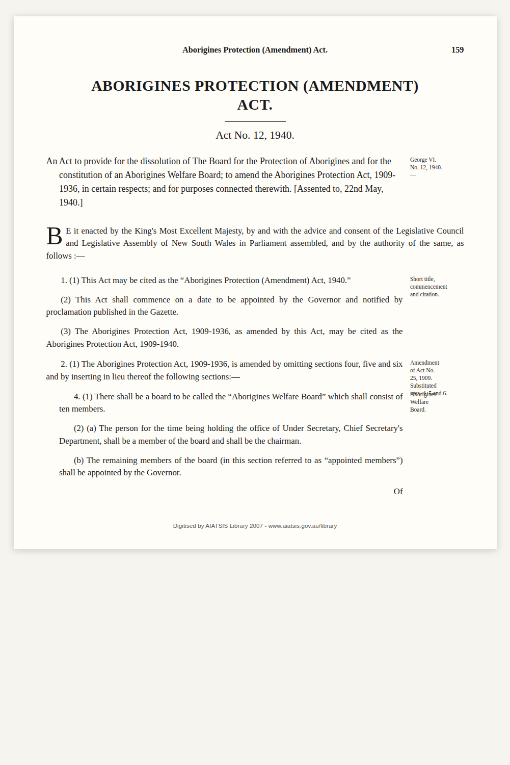Aborigines Protection (Amendment) Act. 159
ABORIGINES PROTECTION (AMENDMENT)
ACT.
Act No. 12, 1940.
George VI.
No. 12, 1940.
— An Act to provide for the dissolution of The Board for the Protection of Aborigines and for the constitution of an Aborigines Welfare Board; to amend the Aborigines Protection Act, 1909-1936, in certain respects; and for purposes connected therewith. [Assented to, 22nd May, 1940.]
BE it enacted by the King's Most Excellent Majesty, by and with the advice and consent of the Legislative Council and Legislative Assembly of New South Wales in Parliament assembled, and by the authority of the same, as follows :—
Short title,
commencement
and citation.
1. (1) This Act may be cited as the “Aborigines Protection (Amendment) Act, 1940.”
(2) This Act shall commence on a date to be appointed by the Governor and notified by proclamation published in the Gazette.
(3) The Aborigines Protection Act, 1909-1936, as amended by this Act, may be cited as the Aborigines Protection Act, 1909-1940.
Amendment
of Act No.
25, 1909.
Substituted
secs. 4, 5 and 6.
2. (1) The Aborigines Protection Act, 1909-1936, is amended by omitting sections four, five and six and by inserting in lieu thereof the following sections:—
Aborigines
Welfare
Board.
4. (1) There shall be a board to be called the “Aborigines Welfare Board” which shall consist of ten members.
(2) (a) The person for the time being holding the office of Under Secretary, Chief Secretary's Department, shall be a member of the board and shall be the chairman.
(b) The remaining members of the board (in this section referred to as “appointed members”) shall be appointed by the Governor.
Of
Digitised by AIATSIS Library 2007 - www.aiatsis.gov.au/library